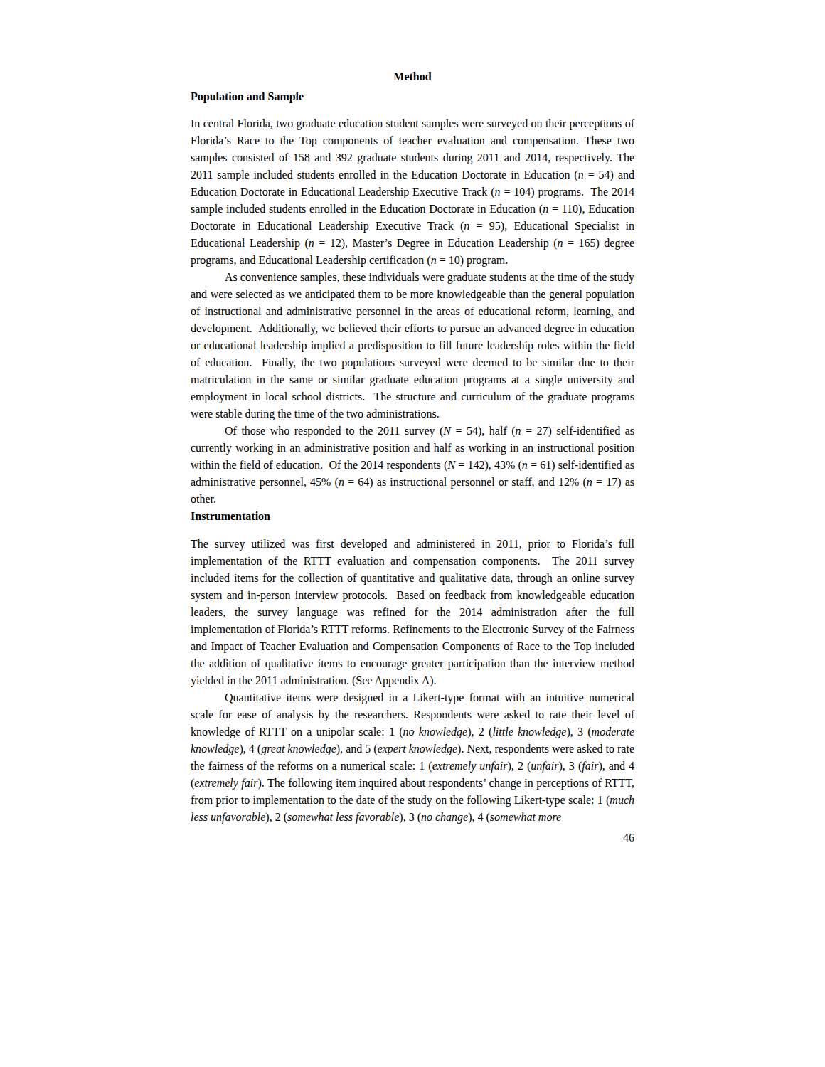Method
Population and Sample
In central Florida, two graduate education student samples were surveyed on their perceptions of Florida’s Race to the Top components of teacher evaluation and compensation. These two samples consisted of 158 and 392 graduate students during 2011 and 2014, respectively. The 2011 sample included students enrolled in the Education Doctorate in Education (n = 54) and Education Doctorate in Educational Leadership Executive Track (n = 104) programs. The 2014 sample included students enrolled in the Education Doctorate in Education (n = 110), Education Doctorate in Educational Leadership Executive Track (n = 95), Educational Specialist in Educational Leadership (n = 12), Master’s Degree in Education Leadership (n = 165) degree programs, and Educational Leadership certification (n = 10) program.
As convenience samples, these individuals were graduate students at the time of the study and were selected as we anticipated them to be more knowledgeable than the general population of instructional and administrative personnel in the areas of educational reform, learning, and development. Additionally, we believed their efforts to pursue an advanced degree in education or educational leadership implied a predisposition to fill future leadership roles within the field of education. Finally, the two populations surveyed were deemed to be similar due to their matriculation in the same or similar graduate education programs at a single university and employment in local school districts. The structure and curriculum of the graduate programs were stable during the time of the two administrations.
Of those who responded to the 2011 survey (N = 54), half (n = 27) self-identified as currently working in an administrative position and half as working in an instructional position within the field of education. Of the 2014 respondents (N = 142), 43% (n = 61) self-identified as administrative personnel, 45% (n = 64) as instructional personnel or staff, and 12% (n = 17) as other.
Instrumentation
The survey utilized was first developed and administered in 2011, prior to Florida’s full implementation of the RTTT evaluation and compensation components. The 2011 survey included items for the collection of quantitative and qualitative data, through an online survey system and in-person interview protocols. Based on feedback from knowledgeable education leaders, the survey language was refined for the 2014 administration after the full implementation of Florida’s RTTT reforms. Refinements to the Electronic Survey of the Fairness and Impact of Teacher Evaluation and Compensation Components of Race to the Top included the addition of qualitative items to encourage greater participation than the interview method yielded in the 2011 administration. (See Appendix A).
Quantitative items were designed in a Likert-type format with an intuitive numerical scale for ease of analysis by the researchers. Respondents were asked to rate their level of knowledge of RTTT on a unipolar scale: 1 (no knowledge), 2 (little knowledge), 3 (moderate knowledge), 4 (great knowledge), and 5 (expert knowledge). Next, respondents were asked to rate the fairness of the reforms on a numerical scale: 1 (extremely unfair), 2 (unfair), 3 (fair), and 4 (extremely fair). The following item inquired about respondents’ change in perceptions of RTTT, from prior to implementation to the date of the study on the following Likert-type scale: 1 (much less unfavorable), 2 (somewhat less favorable), 3 (no change), 4 (somewhat more
46